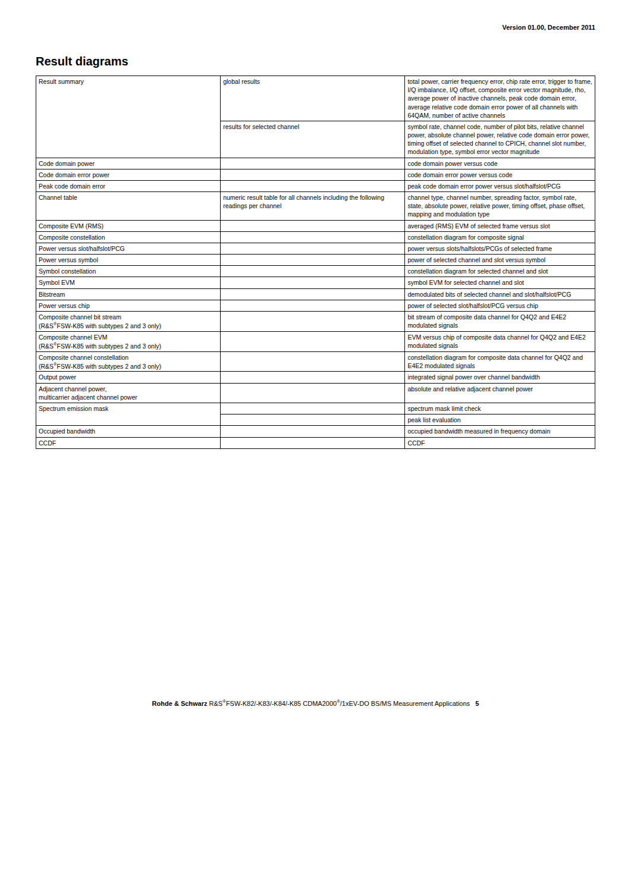Version 01.00, December 2011
Result diagrams
| Result summary | global results | total power, carrier frequency error, chip rate error, trigger to frame, I/Q imbalance, I/Q offset, composite error vector magnitude, rho, average power of inactive channels, peak code domain error, average relative code domain error power of all channels with 64QAM, number of active channels |
| results for selected channel | symbol rate, channel code, number of pilot bits, relative channel power, absolute channel power, relative code domain error power, timing offset of selected channel to CPICH, channel slot number, modulation type, symbol error vector magnitude |
| Code domain power | | code domain power versus code |
| Code domain error power | | code domain error power versus code |
| Peak code domain error | | peak code domain error power versus slot/halfslot/PCG |
| Channel table | numeric result table for all channels including the following readings per channel | channel type, channel number, spreading factor, symbol rate, state, absolute power, relative power, timing offset, phase offset, mapping and modulation type |
| Composite EVM (RMS) | | averaged (RMS) EVM of selected frame versus slot |
| Composite constellation | | constellation diagram for composite signal |
| Power versus slot/halfslot/PCG | | power versus slots/halfslots/PCGs of selected frame |
| Power versus symbol | | power of selected channel and slot versus symbol |
| Symbol constellation | | constellation diagram for selected channel and slot |
| Symbol EVM | | symbol EVM for selected channel and slot |
| Bitstream | | demodulated bits of selected channel and slot/halfslot/PCG |
| Power versus chip | | power of selected slot/halfslot/PCG versus chip |
| Composite channel bit stream (R&S ® FSW-K85 with subtypes 2 and 3 only) | | bit stream of composite data channel for Q4Q2 and E4E2 modulated signals |
| Composite channel EVM (R&S ® FSW-K85 with subtypes 2 and 3 only) | | EVM versus chip of composite data channel for Q4Q2 and E4E2 modulated signals |
| Composite channel constellation (R&S ® FSW-K85 with subtypes 2 and 3 only) | | constellation diagram for composite data channel for Q4Q2 and E4E2 modulated signals |
| Output power | | integrated signal power over channel bandwidth |
| Adjacent channel power, multicarrier adjacent channel power | | absolute and relative adjacent channel power |
| Spectrum emission mask | | spectrum mask limit check |
| | peak list evaluation |
| Occupied bandwidth | | occupied bandwidth measured in frequency domain |
| CCDF | | CCDF |
Rohde & Schwarz R&S®FSW-K82/-K83/-K84/-K85 CDMA2000®/1xEV-DO BS/MS Measurement Applications 5